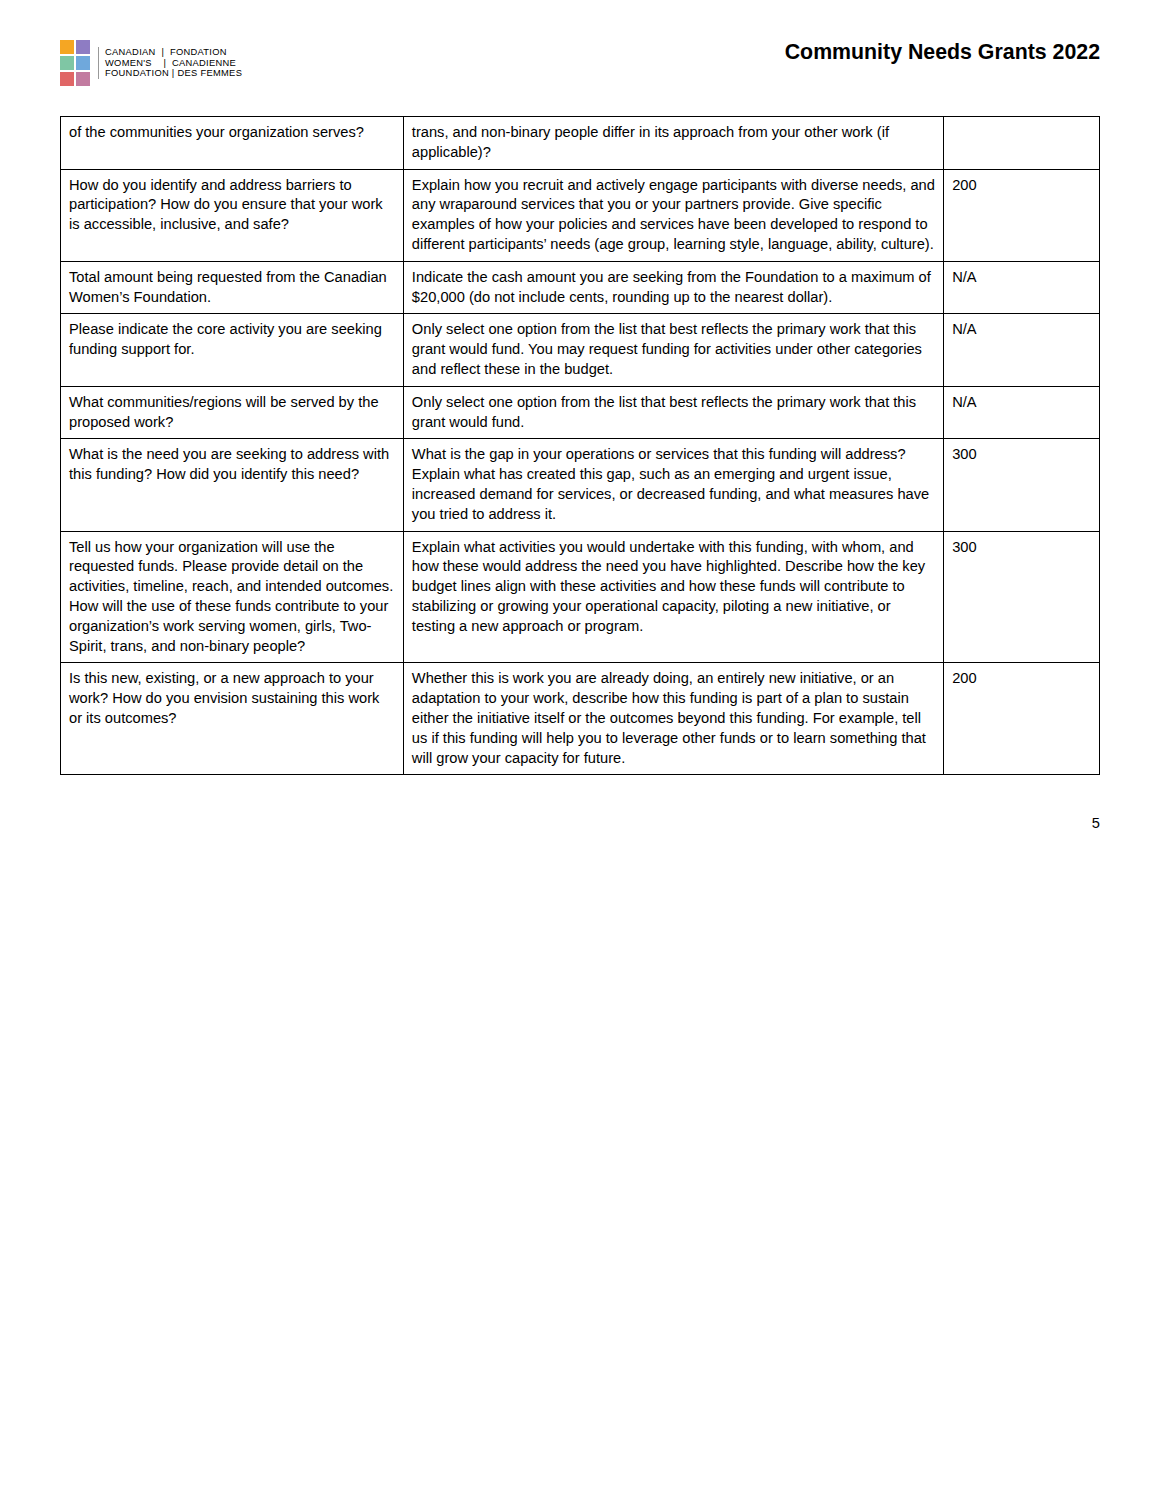CANADIAN | FONDATION
WOMEN'S | CANADIENNE
FOUNDATION | DES FEMMES
Community Needs Grants 2022
| of the communities your organization serves? | trans, and non-binary people differ in its approach from your other work (if applicable)? | |
| How do you identify and address barriers to participation? How do you ensure that your work is accessible, inclusive, and safe? | Explain how you recruit and actively engage participants with diverse needs, and any wraparound services that you or your partners provide. Give specific examples of how your policies and services have been developed to respond to different participants’ needs (age group, learning style, language, ability, culture). | 200 |
| Total amount being requested from the Canadian Women’s Foundation. | Indicate the cash amount you are seeking from the Foundation to a maximum of $20,000 (do not include cents, rounding up to the nearest dollar). | N/A |
| Please indicate the core activity you are seeking funding support for. | Only select one option from the list that best reflects the primary work that this grant would fund. You may request funding for activities under other categories and reflect these in the budget. | N/A |
| What communities/regions will be served by the proposed work? | Only select one option from the list that best reflects the primary work that this grant would fund. | N/A |
| What is the need you are seeking to address with this funding? How did you identify this need? | What is the gap in your operations or services that this funding will address? Explain what has created this gap, such as an emerging and urgent issue, increased demand for services, or decreased funding, and what measures have you tried to address it. | 300 |
| Tell us how your organization will use the requested funds. Please provide detail on the activities, timeline, reach, and intended outcomes. How will the use of these funds contribute to your organization’s work serving women, girls, Two-Spirit, trans, and non-binary people? | Explain what activities you would undertake with this funding, with whom, and how these would address the need you have highlighted. Describe how the key budget lines align with these activities and how these funds will contribute to stabilizing or growing your operational capacity, piloting a new initiative, or testing a new approach or program. | 300 |
| Is this new, existing, or a new approach to your work? How do you envision sustaining this work or its outcomes? | Whether this is work you are already doing, an entirely new initiative, or an adaptation to your work, describe how this funding is part of a plan to sustain either the initiative itself or the outcomes beyond this funding. For example, tell us if this funding will help you to leverage other funds or to learn something that will grow your capacity for future. | 200 |
5